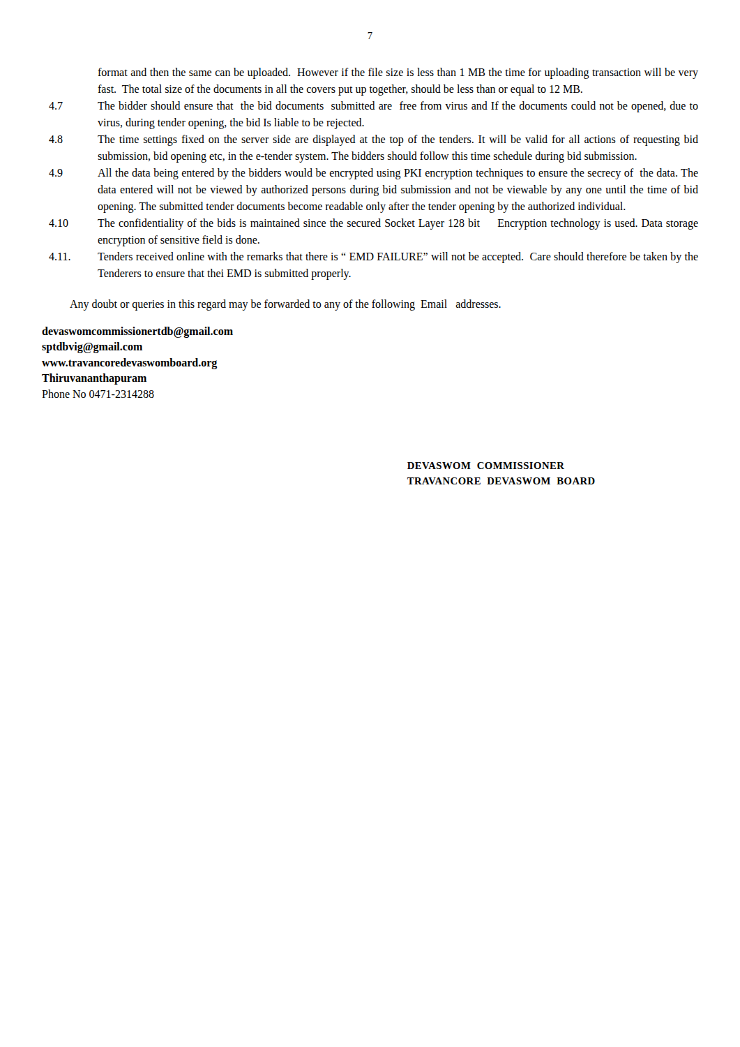7
format and then the same can be uploaded. However if the file size is less than 1 MB the time for uploading transaction will be very fast. The total size of the documents in all the covers put up together, should be less than or equal to 12 MB.
4.7
The bidder should ensure that the bid documents submitted are free from virus and If the documents could not be opened, due to virus, during tender opening, the bid Is liable to be rejected.
4.8
The time settings fixed on the server side are displayed at the top of the tenders. It will be valid for all actions of requesting bid submission, bid opening etc, in the e-tender system. The bidders should follow this time schedule during bid submission.
4.9
All the data being entered by the bidders would be encrypted using PKI encryption techniques to ensure the secrecy of the data. The data entered will not be viewed by authorized persons during bid submission and not be viewable by any one until the time of bid opening. The submitted tender documents become readable only after the tender opening by the authorized individual.
4.10
The confidentiality of the bids is maintained since the secured Socket Layer 128 bit Encryption technology is used. Data storage encryption of sensitive field is done.
4.11.
Tenders received online with the remarks that there is “ EMD FAILURE” will not be accepted. Care should therefore be taken by the Tenderers to ensure that thei EMD is submitted properly.
Any doubt or queries in this regard may be forwarded to any of the following Email addresses.
devaswomcommissionertdb@gmail.com
sptdbvig@gmail.com
www.travancoredevaswomboard.org
Thiruvananthapuram
Phone No 0471-2314288
DEVASWOM COMMISSIONER
TRAVANCORE DEVASWOM BOARD